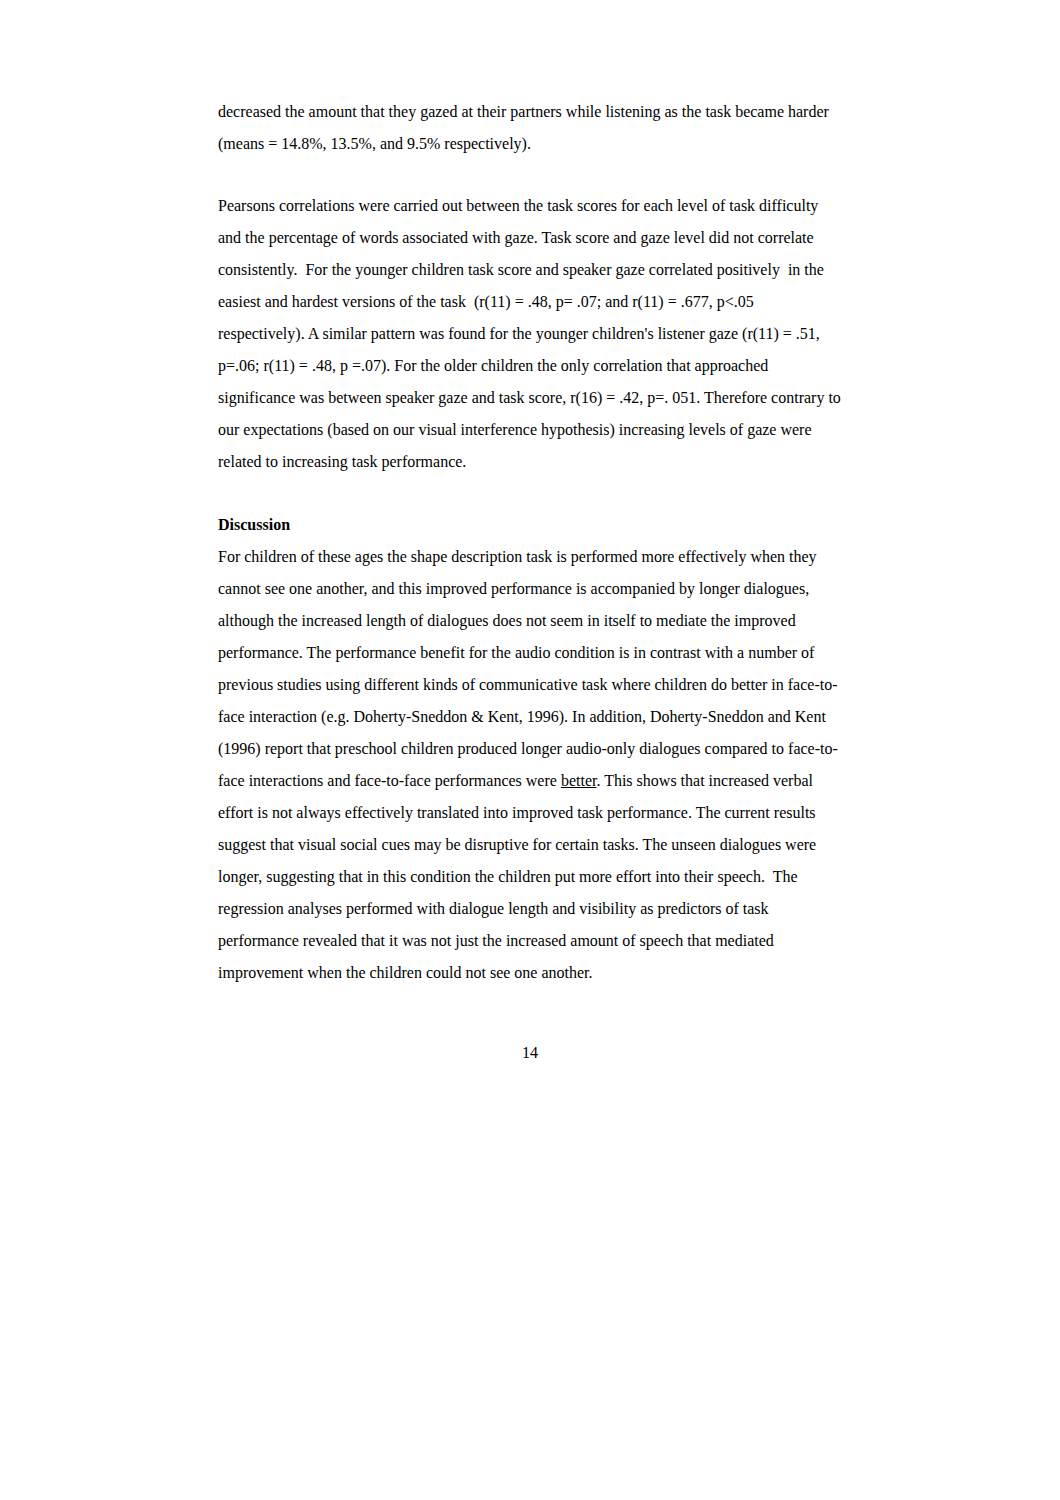decreased the amount that they gazed at their partners while listening as the task became harder (means = 14.8%, 13.5%, and 9.5% respectively).
Pearsons correlations were carried out between the task scores for each level of task difficulty and the percentage of words associated with gaze. Task score and gaze level did not correlate consistently. For the younger children task score and speaker gaze correlated positively in the easiest and hardest versions of the task (r(11) = .48, p= .07; and r(11) = .677, p<.05 respectively). A similar pattern was found for the younger children's listener gaze (r(11) = .51, p=.06; r(11) = .48, p =.07). For the older children the only correlation that approached significance was between speaker gaze and task score, r(16) = .42, p=. 051. Therefore contrary to our expectations (based on our visual interference hypothesis) increasing levels of gaze were related to increasing task performance.
Discussion
For children of these ages the shape description task is performed more effectively when they cannot see one another, and this improved performance is accompanied by longer dialogues, although the increased length of dialogues does not seem in itself to mediate the improved performance. The performance benefit for the audio condition is in contrast with a number of previous studies using different kinds of communicative task where children do better in face-to-face interaction (e.g. Doherty-Sneddon & Kent, 1996). In addition, Doherty-Sneddon and Kent (1996) report that preschool children produced longer audio-only dialogues compared to face-to-face interactions and face-to-face performances were better. This shows that increased verbal effort is not always effectively translated into improved task performance. The current results suggest that visual social cues may be disruptive for certain tasks. The unseen dialogues were longer, suggesting that in this condition the children put more effort into their speech. The regression analyses performed with dialogue length and visibility as predictors of task performance revealed that it was not just the increased amount of speech that mediated improvement when the children could not see one another.
14